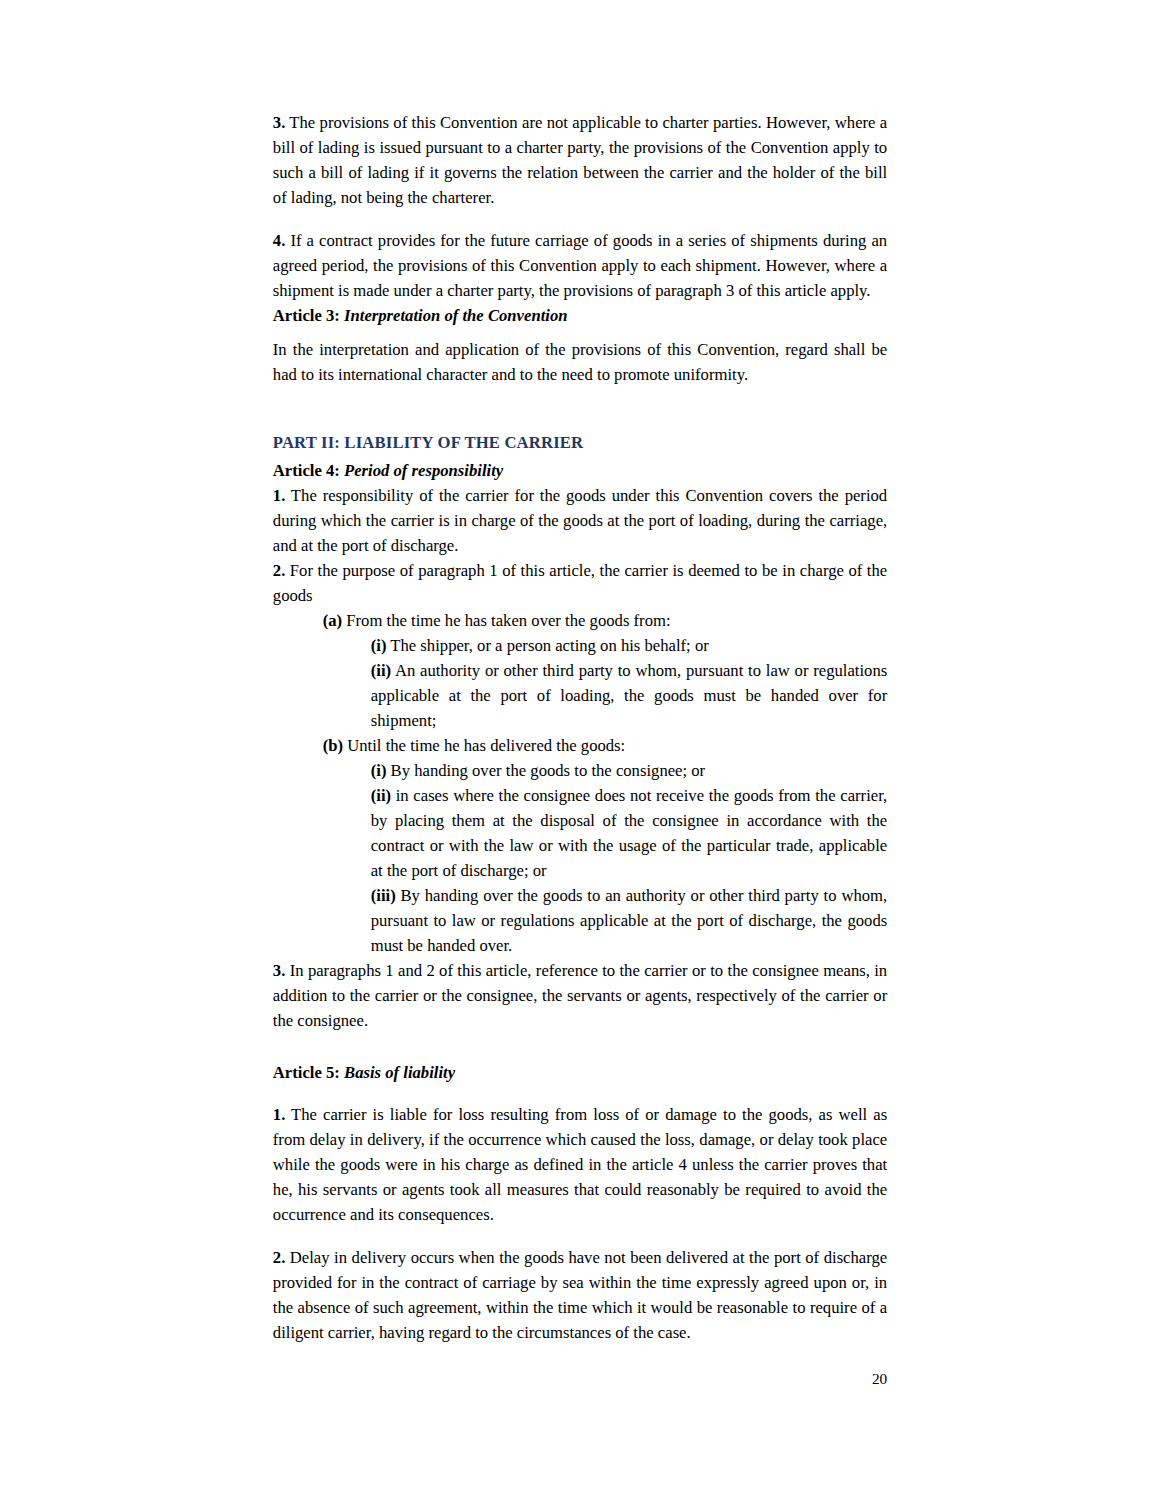3. The provisions of this Convention are not applicable to charter parties. However, where a bill of lading is issued pursuant to a charter party, the provisions of the Convention apply to such a bill of lading if it governs the relation between the carrier and the holder of the bill of lading, not being the charterer.
4. If a contract provides for the future carriage of goods in a series of shipments during an agreed period, the provisions of this Convention apply to each shipment. However, where a shipment is made under a charter party, the provisions of paragraph 3 of this article apply.
Article 3: Interpretation of the Convention
In the interpretation and application of the provisions of this Convention, regard shall be had to its international character and to the need to promote uniformity.
PART II: LIABILITY OF THE CARRIER
Article 4: Period of responsibility
1. The responsibility of the carrier for the goods under this Convention covers the period during which the carrier is in charge of the goods at the port of loading, during the carriage, and at the port of discharge.
2. For the purpose of paragraph 1 of this article, the carrier is deemed to be in charge of the goods
(a) From the time he has taken over the goods from:
(i) The shipper, or a person acting on his behalf; or
(ii) An authority or other third party to whom, pursuant to law or regulations applicable at the port of loading, the goods must be handed over for shipment;
(b) Until the time he has delivered the goods:
(i) By handing over the goods to the consignee; or
(ii) in cases where the consignee does not receive the goods from the carrier, by placing them at the disposal of the consignee in accordance with the contract or with the law or with the usage of the particular trade, applicable at the port of discharge; or
(iii) By handing over the goods to an authority or other third party to whom, pursuant to law or regulations applicable at the port of discharge, the goods must be handed over.
3. In paragraphs 1 and 2 of this article, reference to the carrier or to the consignee means, in addition to the carrier or the consignee, the servants or agents, respectively of the carrier or the consignee.
Article 5: Basis of liability
1. The carrier is liable for loss resulting from loss of or damage to the goods, as well as from delay in delivery, if the occurrence which caused the loss, damage, or delay took place while the goods were in his charge as defined in the article 4 unless the carrier proves that he, his servants or agents took all measures that could reasonably be required to avoid the occurrence and its consequences.
2. Delay in delivery occurs when the goods have not been delivered at the port of discharge provided for in the contract of carriage by sea within the time expressly agreed upon or, in the absence of such agreement, within the time which it would be reasonable to require of a diligent carrier, having regard to the circumstances of the case.
20